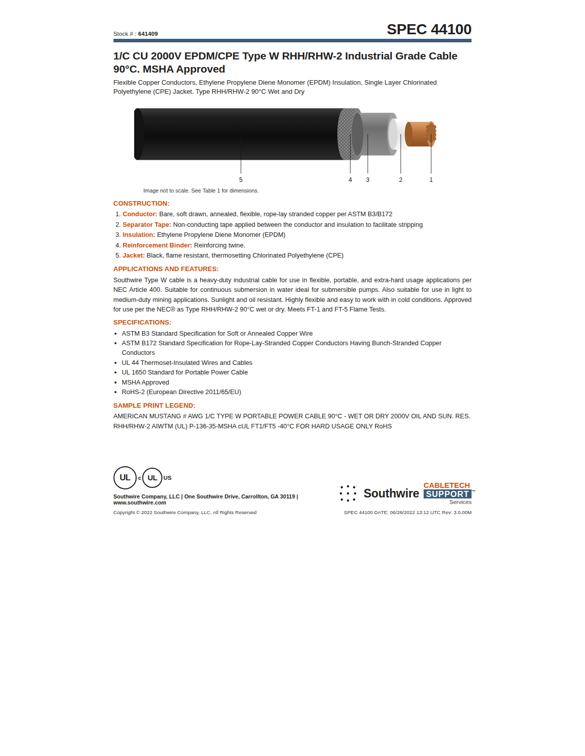Stock # : 641409
SPEC 44100
1/C CU 2000V EPDM/CPE Type W RHH/RHW-2 Industrial Grade Cable 90°C. MSHA Approved
Flexible Copper Conductors, Ethylene Propylene Diene Monomer (EPDM) Insulation, Single Layer Chlorinated Polyethylene (CPE) Jacket. Type RHH/RHW-2 90°C Wet and Dry
5 4 3 2 1
Image not to scale. See Table 1 for dimensions.
Construction:
Conductor: Bare, soft drawn, annealed, flexible, rope-lay stranded copper per ASTM B3/B172
Separator Tape: Non-conducting tape applied between the conductor and insulation to facilitate stripping
Insulation: Ethylene Propylene Diene Monomer (EPDM)
Reinforcement Binder: Reinforcing twine.
Jacket: Black, flame resistant, thermosetting Chlorinated Polyethylene (CPE)
Applications and Features:
Southwire Type W cable is a heavy-duty industrial cable for use in flexible, portable, and extra-hard usage applications per NEC Article 400. Suitable for continuous submersion in water ideal for submersible pumps. Also suitable for use in light to medium-duty mining applications. Sunlight and oil resistant. Highly flexible and easy to work with in cold conditions. Approved for use per the NEC® as Type RHH/RHW-2 90°C wet or dry. Meets FT-1 and FT-5 Flame Tests.
Specifications:
ASTM B3 Standard Specification for Soft or Annealed Copper Wire
ASTM B172 Standard Specification for Rope-Lay-Stranded Copper Conductors Having Bunch-Stranded Copper Conductors
UL 44 Thermoset-Insulated Wires and Cables
UL 1650 Standard for Portable Power Cable
MSHA Approved
RoHS-2 (European Directive 2011/65/EU)
Sample Print Legend:
AMERICAN MUSTANG # AWG 1/C TYPE W PORTABLE POWER CABLE 90°C - WET OR DRY 2000V OIL AND SUN. RES. RHH/RHW-2 AIWTM (UL) P-136-35-MSHA cUL FT1/FT5 -40°C FOR HARD USAGE ONLY RoHS
UL
c
UL
US
Southwire Company, LLC | One Southwire Drive, Carrollton, GA 30119 | www.southwire.com
Southwire
CABLETECH
SUPPORT™
Services
Copyright © 2022 Southwire Company, LLC. All Rights Reserved SPEC 44100 DATE: 06/28/2022 13:12 UTC Rev: 3.0.00M